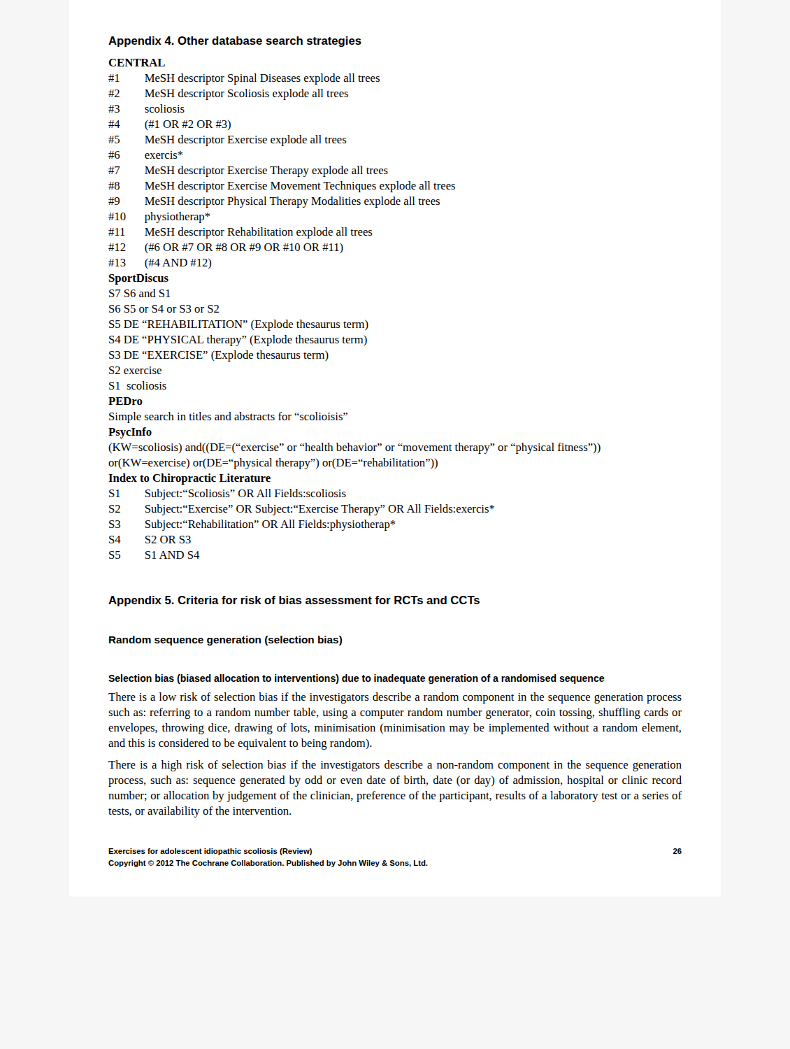Appendix 4. Other database search strategies
CENTRAL
#1 MeSH descriptor Spinal Diseases explode all trees
#2 MeSH descriptor Scoliosis explode all trees
#3scoliosis
#4(#1 OR #2 OR #3)
#5 MeSH descriptor Exercise explode all trees
#6exercis*
#7 MeSH descriptor Exercise Therapy explode all trees
#8 MeSH descriptor Exercise Movement Techniques explode all trees
#9 MeSH descriptor Physical Therapy Modalities explode all trees
#10physiotherap*
#11 MeSH descriptor Rehabilitation explode all trees
#12(#6 OR #7 OR #8 OR #9 OR #10 OR #11)
#13(#4 AND #12)
SportDiscus
S7 S6 and S1
S6 S5 or S4 or S3 or S2
S5 DE “REHABILITATION” (Explode thesaurus term)
S4 DE “PHYSICAL therapy” (Explode thesaurus term)
S3 DE “EXERCISE” (Explode thesaurus term)
S2 exercise
S1 scoliosis
PEDro
Simple search in titles and abstracts for “scolioisis”
PsycInfo
(KW=scoliosis) and((DE=(“exercise” or “health behavior” or “movement therapy” or “physical fitness”)) or(KW=exercise) or(DE=“physical therapy”) or(DE=“rehabilitation”))
Index to Chiropractic Literature
S1 Subject:“Scoliosis” OR All Fields:scoliosis
S2 Subject:“Exercise” OR Subject:“Exercise Therapy” OR All Fields:exercis*
S3 Subject:“Rehabilitation” OR All Fields:physiotherap*
S4 S2 OR S3
S5 S1 AND S4
Appendix 5. Criteria for risk of bias assessment for RCTs and CCTs
Random sequence generation (selection bias)
Selection bias (biased allocation to interventions) due to inadequate generation of a randomised sequence
There is a low risk of selection bias if the investigators describe a random component in the sequence generation process such as: referring to a random number table, using a computer random number generator, coin tossing, shuffling cards or envelopes, throwing dice, drawing of lots, minimisation (minimisation may be implemented without a random element, and this is considered to be equivalent to being random).
There is a high risk of selection bias if the investigators describe a non-random component in the sequence generation process, such as: sequence generated by odd or even date of birth, date (or day) of admission, hospital or clinic record number; or allocation by judgement of the clinician, preference of the participant, results of a laboratory test or a series of tests, or availability of the intervention.
Exercises for adolescent idiopathic scoliosis (Review) 26
Copyright © 2012 The Cochrane Collaboration. Published by John Wiley & Sons, Ltd.